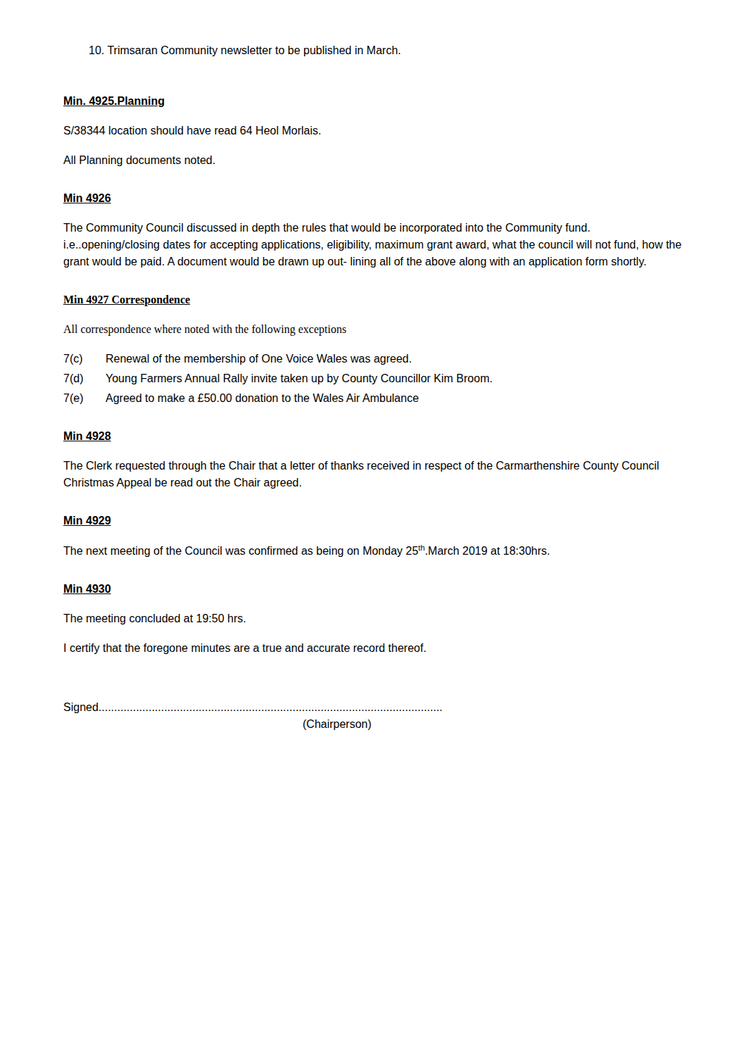10. Trimsaran Community newsletter to be published in March.
Min. 4925.Planning
S/38344 location should have read 64 Heol Morlais.
All Planning documents noted.
Min 4926
The Community Council discussed in depth the rules that would be incorporated into the Community fund. i.e..opening/closing dates for accepting applications, eligibility, maximum grant award, what the council will not fund, how the grant would be paid. A document would be drawn up out- lining all of the above along with an application form shortly.
Min 4927 Correspondence
All correspondence where noted with the following exceptions
7(c) Renewal of the membership of One Voice Wales was agreed.
7(d) Young Farmers Annual Rally invite taken up by County Councillor Kim Broom.
7(e) Agreed to make a £50.00 donation to the Wales Air Ambulance
Min 4928
The Clerk requested through the Chair that a letter of thanks received in respect of the Carmarthenshire County Council Christmas Appeal be read out the Chair agreed.
Min 4929
The next meeting of the Council was confirmed as being on Monday 25th.March 2019 at 18:30hrs.
Min 4930
The meeting concluded at 19:50 hrs.
I certify that the foregone minutes are a true and accurate record thereof.
Signed..............................................................................................................
(Chairperson)